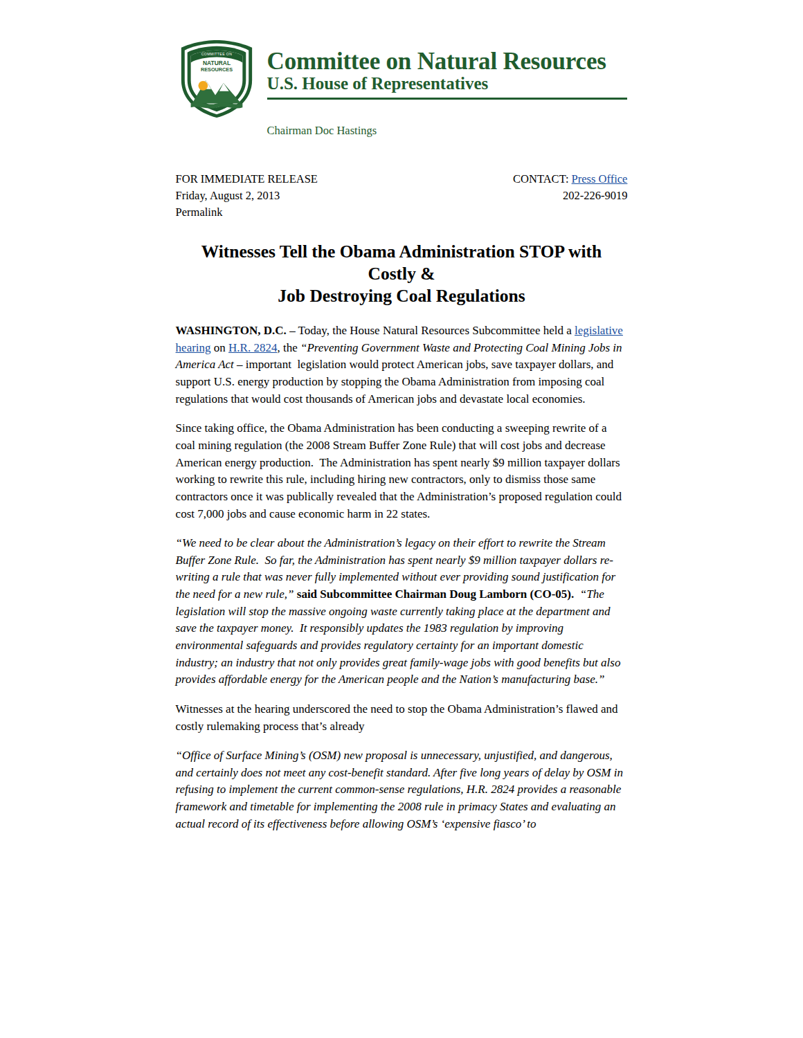COMMITTEE ON NATURAL RESOURCES
Committee on Natural Resources
U.S. House of Representatives
Chairman Doc Hastings
FOR IMMEDIATE RELEASE
Friday, August 2, 2013
Permalink
CONTACT: Press Office
202-226-9019
Witnesses Tell the Obama Administration STOP with Costly &
Job Destroying Coal Regulations
WASHINGTON, D.C. – Today, the House Natural Resources Subcommittee held a legislative hearing on H.R. 2824, the “Preventing Government Waste and Protecting Coal Mining Jobs in America Act – important legislation would protect American jobs, save taxpayer dollars, and support U.S. energy production by stopping the Obama Administration from imposing coal regulations that would cost thousands of American jobs and devastate local economies.
Since taking office, the Obama Administration has been conducting a sweeping rewrite of a coal mining regulation (the 2008 Stream Buffer Zone Rule) that will cost jobs and decrease American energy production. The Administration has spent nearly $9 million taxpayer dollars working to rewrite this rule, including hiring new contractors, only to dismiss those same contractors once it was publically revealed that the Administration’s proposed regulation could cost 7,000 jobs and cause economic harm in 22 states.
“We need to be clear about the Administration’s legacy on their effort to rewrite the Stream Buffer Zone Rule. So far, the Administration has spent nearly $9 million taxpayer dollars re-writing a rule that was never fully implemented without ever providing sound justification for the need for a new rule,” said Subcommittee Chairman Doug Lamborn (CO-05). “The legislation will stop the massive ongoing waste currently taking place at the department and save the taxpayer money. It responsibly updates the 1983 regulation by improving environmental safeguards and provides regulatory certainty for an important domestic industry; an industry that not only provides great family-wage jobs with good benefits but also provides affordable energy for the American people and the Nation’s manufacturing base.”
Witnesses at the hearing underscored the need to stop the Obama Administration’s flawed and costly rulemaking process that’s already
“Office of Surface Mining’s (OSM) new proposal is unnecessary, unjustified, and dangerous, and certainly does not meet any cost-benefit standard. After five long years of delay by OSM in refusing to implement the current common-sense regulations, H.R. 2824 provides a reasonable framework and timetable for implementing the 2008 rule in primacy States and evaluating an actual record of its effectiveness before allowing OSM’s ‘expensive fiasco’ to